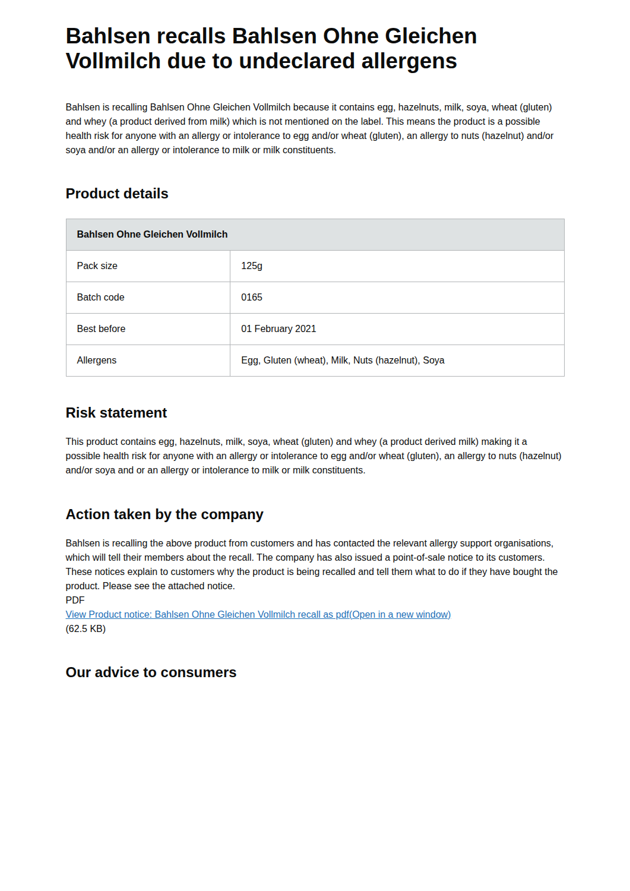Bahlsen recalls Bahlsen Ohne Gleichen Vollmilch due to undeclared allergens
Bahlsen is recalling Bahlsen Ohne Gleichen Vollmilch because it contains egg, hazelnuts, milk, soya, wheat (gluten) and whey (a product derived from milk) which is not mentioned on the label. This means the product is a possible health risk for anyone with an allergy or intolerance to egg and/or wheat (gluten), an allergy to nuts (hazelnut) and/or soya and/or an allergy or intolerance to milk or milk constituents.
Product details
Bahlsen Ohne Gleichen Vollmilch
| Pack size | 125g |
| Batch code | 0165 |
| Best before | 01 February 2021 |
| Allergens | Egg, Gluten (wheat), Milk, Nuts (hazelnut), Soya |
Risk statement
This product contains egg, hazelnuts, milk, soya, wheat (gluten) and whey (a product derived milk) making it a possible health risk for anyone with an allergy or intolerance to egg and/or wheat (gluten), an allergy to nuts (hazelnut) and/or soya and or an allergy or intolerance to milk or milk constituents.
Action taken by the company
Bahlsen is recalling the above product from customers and has contacted the relevant allergy support organisations, which will tell their members about the recall. The company has also issued a point-of-sale notice to its customers. These notices explain to customers why the product is being recalled and tell them what to do if they have bought the product. Please see the attached notice.
PDF
View Product notice: Bahlsen Ohne Gleichen Vollmilch recall as pdf(Open in a new window)
(62.5 KB)
Our advice to consumers